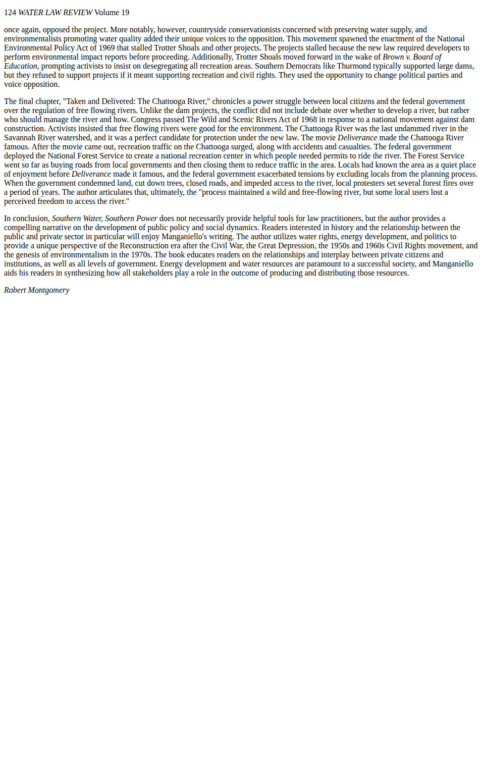124 WATER LAW REVIEW Volume 19
once again, opposed the project. More notably, however, countryside conservationists concerned with preserving water supply, and environmentalists promoting water quality added their unique voices to the opposition. This movement spawned the enactment of the National Environmental Policy Act of 1969 that stalled Trotter Shoals and other projects. The projects stalled because the new law required developers to perform environmental impact reports before proceeding. Additionally, Trotter Shoals moved forward in the wake of Brown v. Board of Education, prompting activists to insist on desegregating all recreation areas. Southern Democrats like Thurmond typically supported large dams, but they refused to support projects if it meant supporting recreation and civil rights. They used the opportunity to change political parties and voice opposition.
The final chapter, "Taken and Delivered: The Chattooga River," chronicles a power struggle between local citizens and the federal government over the regulation of free flowing rivers. Unlike the dam projects, the conflict did not include debate over whether to develop a river, but rather who should manage the river and how. Congress passed The Wild and Scenic Rivers Act of 1968 in response to a national movement against dam construction. Activists insisted that free flowing rivers were good for the environment. The Chattooga River was the last undammed river in the Savannah River watershed, and it was a perfect candidate for protection under the new law. The movie Deliverance made the Chattooga River famous. After the movie came out, recreation traffic on the Chattooga surged, along with accidents and casualties. The federal government deployed the National Forest Service to create a national recreation center in which people needed permits to ride the river. The Forest Service went so far as buying roads from local governments and then closing them to reduce traffic in the area. Locals had known the area as a quiet place of enjoyment before Deliverance made it famous, and the federal government exacerbated tensions by excluding locals from the planning process. When the government condemned land, cut down trees, closed roads, and impeded access to the river, local protesters set several forest fires over a period of years. The author articulates that, ultimately, the "process maintained a wild and free-flowing river, but some local users lost a perceived freedom to access the river."
In conclusion, Southern Water, Southern Power does not necessarily provide helpful tools for law practitioners, but the author provides a compelling narrative on the development of public policy and social dynamics. Readers interested in history and the relationship between the public and private sector in particular will enjoy Manganiello's writing. The author utilizes water rights, energy development, and politics to provide a unique perspective of the Reconstruction era after the Civil War, the Great Depression, the 1950s and 1960s Civil Rights movement, and the genesis of environmentalism in the 1970s. The book educates readers on the relationships and interplay between private citizens and institutions, as well as all levels of government. Energy development and water resources are paramount to a successful society, and Manganiello aids his readers in synthesizing how all stakeholders play a role in the outcome of producing and distributing those resources.
Robert Montgomery